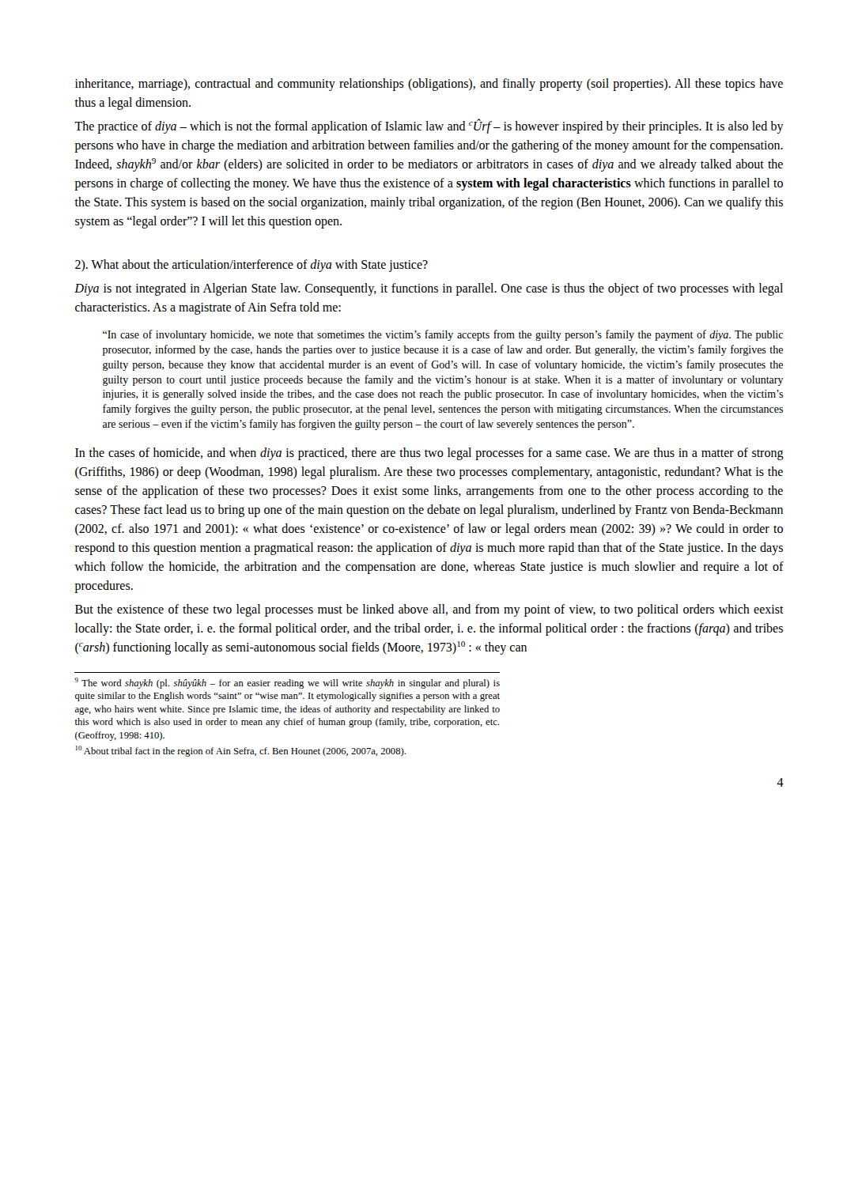inheritance, marriage), contractual and community relationships (obligations), and finally property (soil properties). All these topics have thus a legal dimension.
The practice of diya – which is not the formal application of Islamic law and cÛrf – is however inspired by their principles. It is also led by persons who have in charge the mediation and arbitration between families and/or the gathering of the money amount for the compensation. Indeed, shaykh9 and/or kbar (elders) are solicited in order to be mediators or arbitrators in cases of diya and we already talked about the persons in charge of collecting the money. We have thus the existence of a system with legal characteristics which functions in parallel to the State. This system is based on the social organization, mainly tribal organization, of the region (Ben Hounet, 2006). Can we qualify this system as “legal order”? I will let this question open.
2). What about the articulation/interference of diya with State justice?
Diya is not integrated in Algerian State law. Consequently, it functions in parallel. One case is thus the object of two processes with legal characteristics. As a magistrate of Ain Sefra told me:
“In case of involuntary homicide, we note that sometimes the victim’s family accepts from the guilty person’s family the payment of diya. The public prosecutor, informed by the case, hands the parties over to justice because it is a case of law and order. But generally, the victim’s family forgives the guilty person, because they know that accidental murder is an event of God’s will. In case of voluntary homicide, the victim’s family prosecutes the guilty person to court until justice proceeds because the family and the victim’s honour is at stake. When it is a matter of involuntary or voluntary injuries, it is generally solved inside the tribes, and the case does not reach the public prosecutor. In case of involuntary homicides, when the victim’s family forgives the guilty person, the public prosecutor, at the penal level, sentences the person with mitigating circumstances. When the circumstances are serious – even if the victim’s family has forgiven the guilty person – the court of law severely sentences the person”.
In the cases of homicide, and when diya is practiced, there are thus two legal processes for a same case. We are thus in a matter of strong (Griffiths, 1986) or deep (Woodman, 1998) legal pluralism. Are these two processes complementary, antagonistic, redundant? What is the sense of the application of these two processes? Does it exist some links, arrangements from one to the other process according to the cases? These fact lead us to bring up one of the main question on the debate on legal pluralism, underlined by Frantz von Benda-Beckmann (2002, cf. also 1971 and 2001): « what does ‘existence’ or co-existence’ of law or legal orders mean (2002: 39) »? We could in order to respond to this question mention a pragmatical reason: the application of diya is much more rapid than that of the State justice. In the days which follow the homicide, the arbitration and the compensation are done, whereas State justice is much slowlier and require a lot of procedures.
But the existence of these two legal processes must be linked above all, and from my point of view, to two political orders which eexist locally: the State order, i. e. the formal political order, and the tribal order, i. e. the informal political order : the fractions (farqa) and tribes (carsh) functioning locally as semi-autonomous social fields (Moore, 1973)10 : « they can
9 The word shaykh (pl. shûyûkh – for an easier reading we will write shaykh in singular and plural) is quite similar to the English words “saint” or “wise man”. It etymologically signifies a person with a great age, who hairs went white. Since pre Islamic time, the ideas of authority and respectability are linked to this word which is also used in order to mean any chief of human group (family, tribe, corporation, etc. (Geoffroy, 1998: 410).
10 About tribal fact in the region of Ain Sefra, cf. Ben Hounet (2006, 2007a, 2008).
4